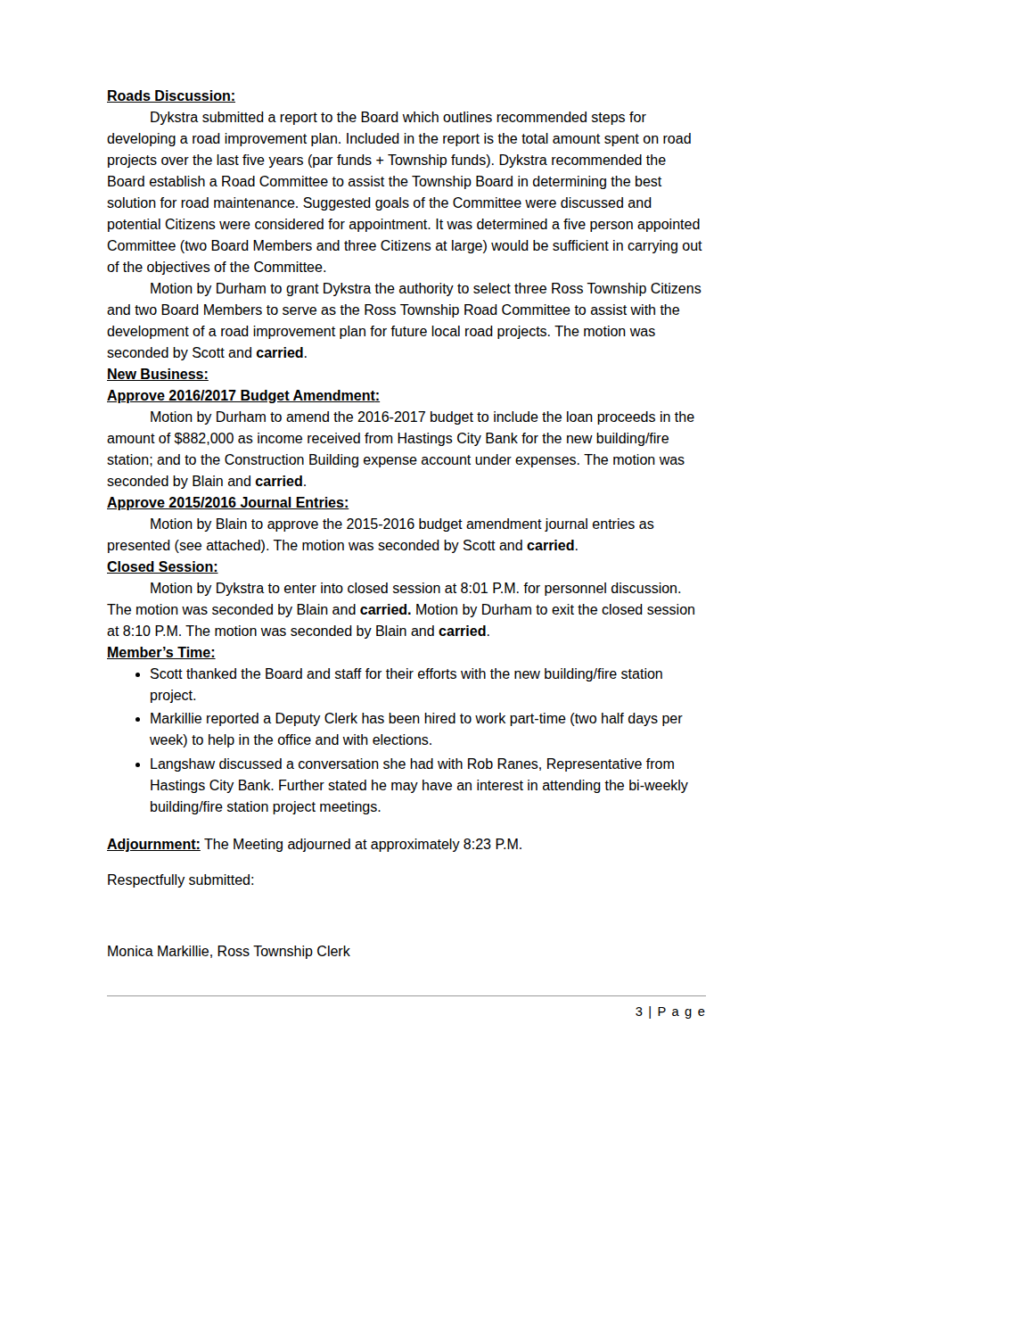Roads Discussion:
Dykstra submitted a report to the Board which outlines recommended steps for developing a road improvement plan. Included in the report is the total amount spent on road projects over the last five years (par funds + Township funds). Dykstra recommended the Board establish a Road Committee to assist the Township Board in determining the best solution for road maintenance. Suggested goals of the Committee were discussed and potential Citizens were considered for appointment. It was determined a five person appointed Committee (two Board Members and three Citizens at large) would be sufficient in carrying out of the objectives of the Committee.
Motion by Durham to grant Dykstra the authority to select three Ross Township Citizens and two Board Members to serve as the Ross Township Road Committee to assist with the development of a road improvement plan for future local road projects. The motion was seconded by Scott and carried.
New Business:
Approve 2016/2017 Budget Amendment:
Motion by Durham to amend the 2016-2017 budget to include the loan proceeds in the amount of $882,000 as income received from Hastings City Bank for the new building/fire station; and to the Construction Building expense account under expenses. The motion was seconded by Blain and carried.
Approve 2015/2016 Journal Entries:
Motion by Blain to approve the 2015-2016 budget amendment journal entries as presented (see attached). The motion was seconded by Scott and carried.
Closed Session:
Motion by Dykstra to enter into closed session at 8:01 P.M. for personnel discussion. The motion was seconded by Blain and carried. Motion by Durham to exit the closed session at 8:10 P.M. The motion was seconded by Blain and carried.
Member’s Time:
Scott thanked the Board and staff for their efforts with the new building/fire station project.
Markillie reported a Deputy Clerk has been hired to work part-time (two half days per week) to help in the office and with elections.
Langshaw discussed a conversation she had with Rob Ranes, Representative from Hastings City Bank. Further stated he may have an interest in attending the bi-weekly building/fire station project meetings.
Adjournment: The Meeting adjourned at approximately 8:23 P.M.
Respectfully submitted:
Monica Markillie, Ross Township Clerk
3 | P a g e